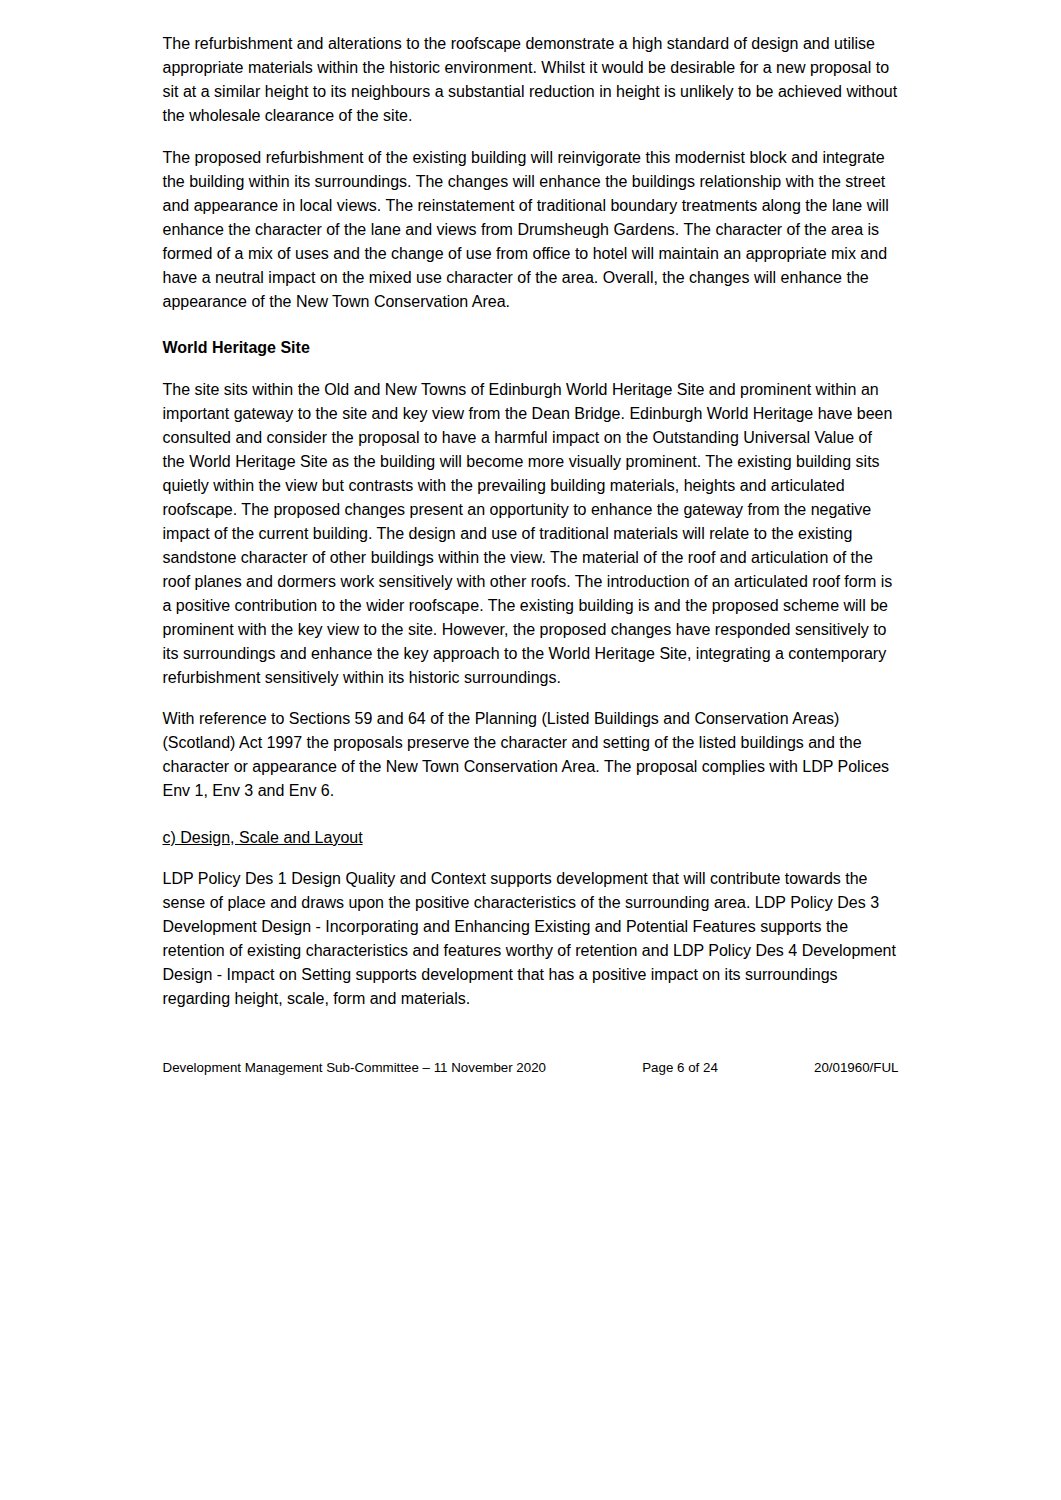The refurbishment and alterations to the roofscape demonstrate a high standard of design and utilise appropriate materials within the historic environment. Whilst it would be desirable for a new proposal to sit at a similar height to its neighbours a substantial reduction in height is unlikely to be achieved without the wholesale clearance of the site.
The proposed refurbishment of the existing building will reinvigorate this modernist block and integrate the building within its surroundings. The changes will enhance the buildings relationship with the street and appearance in local views. The reinstatement of traditional boundary treatments along the lane will enhance the character of the lane and views from Drumsheugh Gardens. The character of the area is formed of a mix of uses and the change of use from office to hotel will maintain an appropriate mix and have a neutral impact on the mixed use character of the area. Overall, the changes will enhance the appearance of the New Town Conservation Area.
World Heritage Site
The site sits within the Old and New Towns of Edinburgh World Heritage Site and prominent within an important gateway to the site and key view from the Dean Bridge. Edinburgh World Heritage have been consulted and consider the proposal to have a harmful impact on the Outstanding Universal Value of the World Heritage Site as the building will become more visually prominent. The existing building sits quietly within the view but contrasts with the prevailing building materials, heights and articulated roofscape. The proposed changes present an opportunity to enhance the gateway from the negative impact of the current building. The design and use of traditional materials will relate to the existing sandstone character of other buildings within the view. The material of the roof and articulation of the roof planes and dormers work sensitively with other roofs. The introduction of an articulated roof form is a positive contribution to the wider roofscape. The existing building is and the proposed scheme will be prominent with the key view to the site. However, the proposed changes have responded sensitively to its surroundings and enhance the key approach to the World Heritage Site, integrating a contemporary refurbishment sensitively within its historic surroundings.
With reference to Sections 59 and 64 of the Planning (Listed Buildings and Conservation Areas) (Scotland) Act 1997 the proposals preserve the character and setting of the listed buildings and the character or appearance of the New Town Conservation Area. The proposal complies with LDP Polices Env 1, Env 3 and Env 6.
c) Design, Scale and Layout
LDP Policy Des 1 Design Quality and Context supports development that will contribute towards the sense of place and draws upon the positive characteristics of the surrounding area. LDP Policy Des 3 Development Design - Incorporating and Enhancing Existing and Potential Features supports the retention of existing characteristics and features worthy of retention and LDP Policy Des 4 Development Design - Impact on Setting supports development that has a positive impact on its surroundings regarding height, scale, form and materials.
Development Management Sub-Committee – 11 November 2020 Page 6 of 24 20/01960/FUL